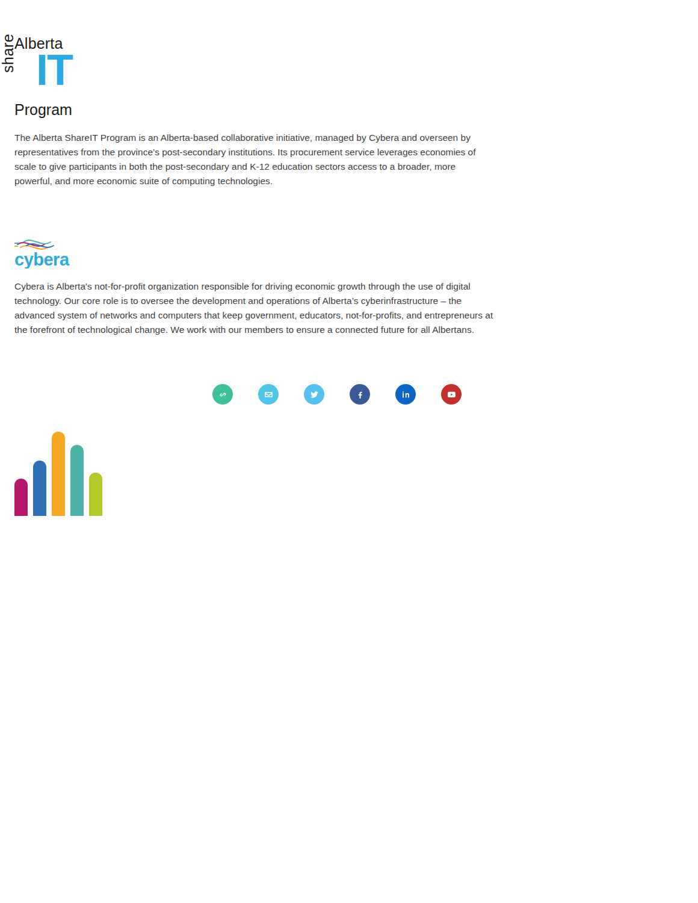Alberta
share
IT
Program
The Alberta ShareIT Program is an Alberta-based collaborative initiative, managed by Cybera and overseen by representatives from the province’s post-secondary institutions. Its procurement service leverages economies of scale to give participants in both the post-secondary and K-12 education sectors access to a broader, more powerful, and more economic suite of computing technologies.
cybera
Cybera is Alberta's not-for-profit organization responsible for driving economic growth through the use of digital technology. Our core role is to oversee the development and operations of Alberta’s cyberinfrastructure – the advanced system of networks and computers that keep government, educators, not-for-profits, and entrepreneurs at the forefront of technological change. We work with our members to ensure a connected future for all Albertans.